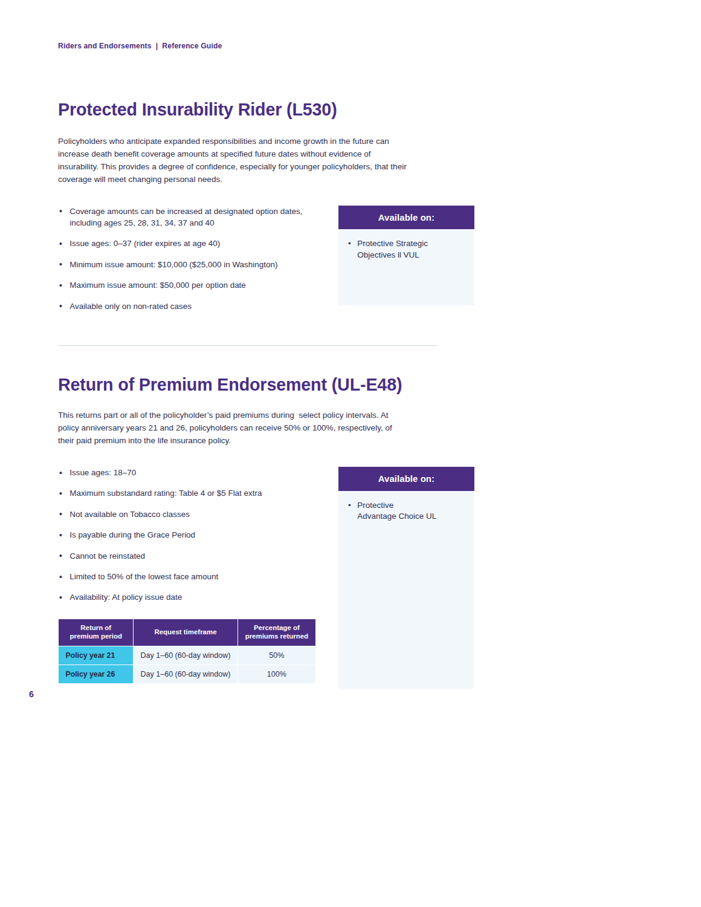Riders and Endorsements | Reference Guide
Protected Insurability Rider (L530)
Policyholders who anticipate expanded responsibilities and income growth in the future can increase death benefit coverage amounts at specified future dates without evidence of insurability. This provides a degree of confidence, especially for younger policyholders, that their coverage will meet changing personal needs.
Coverage amounts can be increased at designated option dates, including ages 25, 28, 31, 34, 37 and 40
Issue ages: 0–37 (rider expires at age 40)
Minimum issue amount: $10,000 ($25,000 in Washington)
Maximum issue amount: $50,000 per option date
Available only on non-rated cases
Available on:
Protective Strategic Objectives ll VUL
Return of Premium Endorsement (UL-E48)
This returns part or all of the policyholder’s paid premiums during select policy intervals. At policy anniversary years 21 and 26, policyholders can receive 50% or 100%, respectively, of their paid premium into the life insurance policy.
Issue ages: 18–70
Maximum substandard rating: Table 4 or $5 Flat extra
Not available on Tobacco classes
Is payable during the Grace Period
Cannot be reinstated
Limited to 50% of the lowest face amount
Availability: At policy issue date
| Return of premium period | Request timeframe | Percentage of premiums returned |
| --- | --- | --- |
| Policy year 21 | Day 1–60 (60-day window) | 50% |
| Policy year 26 | Day 1–60 (60-day window) | 100% |
Available on:
Protective
Advantage Choice UL
6